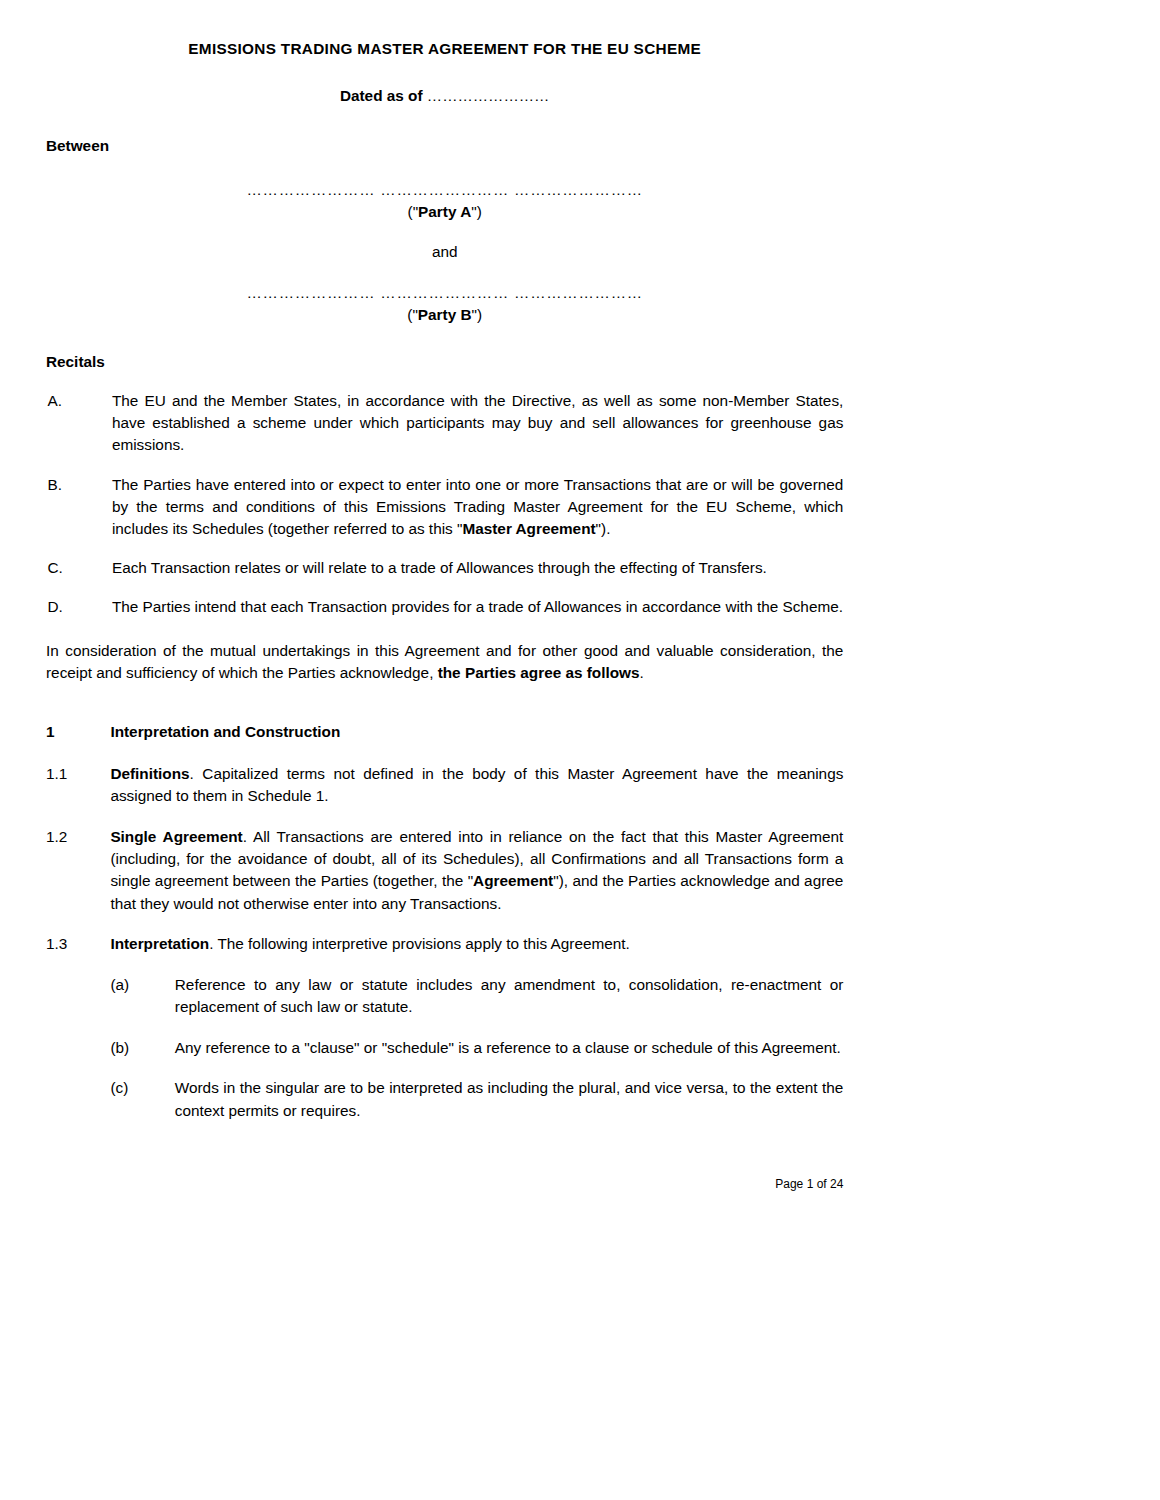Emissions Trading Master Agreement for the EU Scheme
Dated as of ……………………
Between
…………………… …………………… ……………………
("Party A")
and
…………………… …………………… ……………………
("Party B")
Recitals
A.
The EU and the Member States, in accordance with the Directive, as well as some non-Member States, have established a scheme under which participants may buy and sell allowances for greenhouse gas emissions.
B.
The Parties have entered into or expect to enter into one or more Transactions that are or will be governed by the terms and conditions of this Emissions Trading Master Agreement for the EU Scheme, which includes its Schedules (together referred to as this "Master Agreement").
C.
Each Transaction relates or will relate to a trade of Allowances through the effecting of Transfers.
D.
The Parties intend that each Transaction provides for a trade of Allowances in accordance with the Scheme.
In consideration of the mutual undertakings in this Agreement and for other good and valuable consideration, the receipt and sufficiency of which the Parties acknowledge, the Parties agree as follows.
1
Interpretation and Construction
1.1
Definitions. Capitalized terms not defined in the body of this Master Agreement have the meanings assigned to them in Schedule 1.
1.2
Single Agreement. All Transactions are entered into in reliance on the fact that this Master Agreement (including, for the avoidance of doubt, all of its Schedules), all Confirmations and all Transactions form a single agreement between the Parties (together, the "Agreement"), and the Parties acknowledge and agree that they would not otherwise enter into any Transactions.
1.3
Interpretation. The following interpretive provisions apply to this Agreement.
(a)
Reference to any law or statute includes any amendment to, consolidation, re-enactment or replacement of such law or statute.
(b)
Any reference to a "clause" or "schedule" is a reference to a clause or schedule of this Agreement.
(c)
Words in the singular are to be interpreted as including the plural, and vice versa, to the extent the context permits or requires.
Page 1 of 24